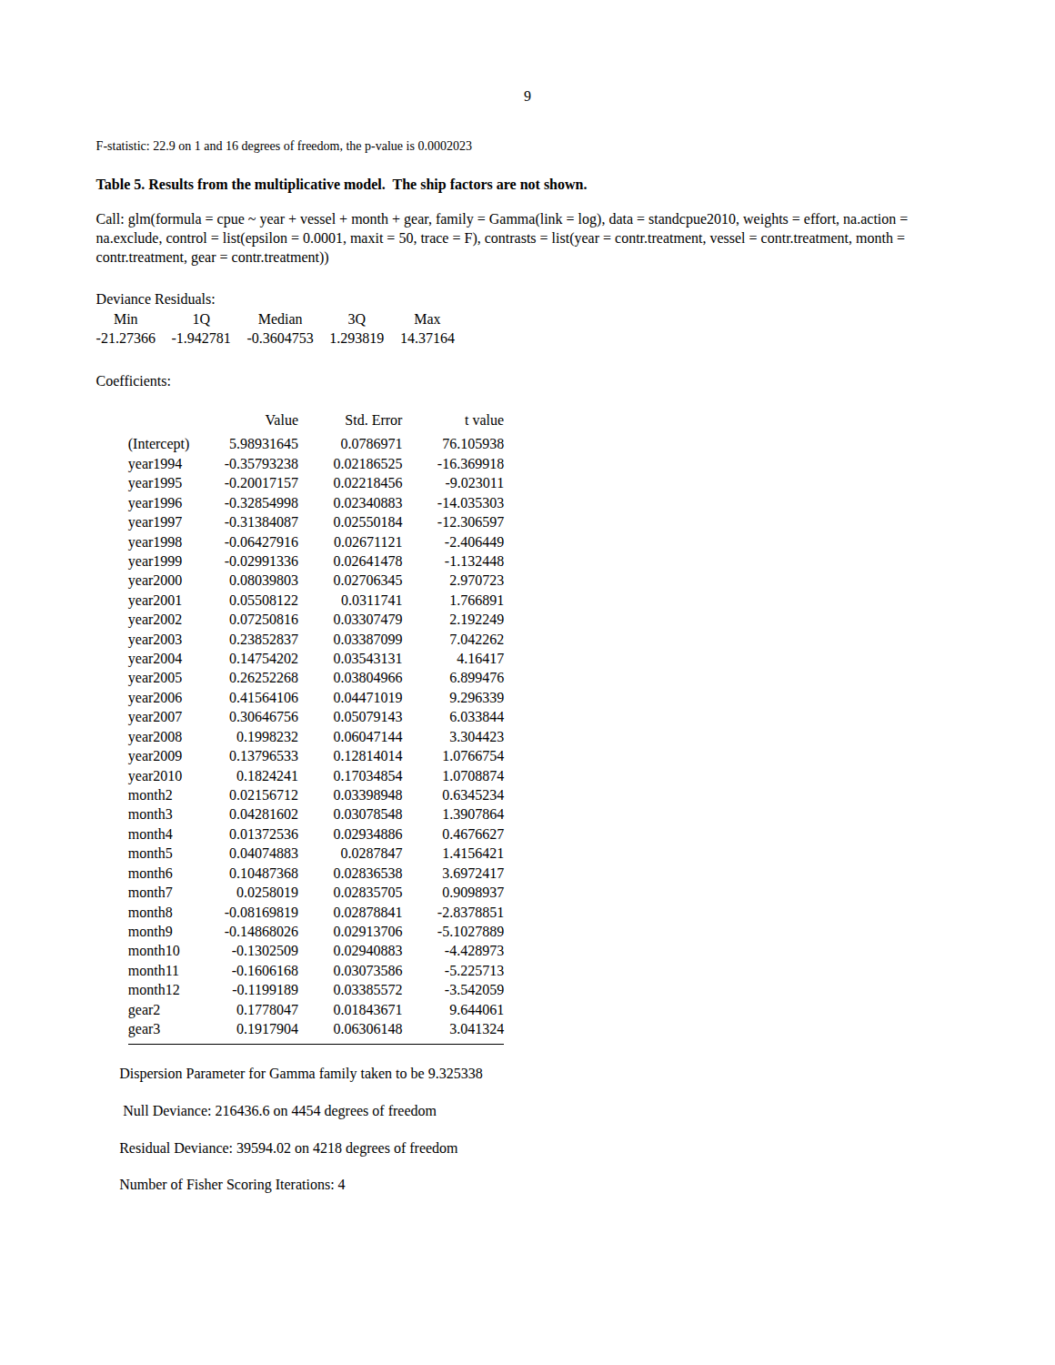9
F-statistic: 22.9 on 1 and 16 degrees of freedom, the p-value is 0.0002023
Table 5. Results from the multiplicative model. The ship factors are not shown.
Call: glm(formula = cpue ~ year + vessel + month + gear, family = Gamma(link = log), data = standcpue2010, weights = effort, na.action = na.exclude, control = list(epsilon = 0.0001, maxit = 50, trace = F), contrasts = list(year = contr.treatment, vessel = contr.treatment, month = contr.treatment, gear = contr.treatment))
Deviance Residuals:
| Min | 1Q | Median | 3Q | Max |
| -21.27366 | -1.942781 | -0.3604753 | 1.293819 | 14.37164 |
Coefficients:
| | Value | Std. Error | t value |
| --- | --- | --- | --- |
| (Intercept) | 5.98931645 | 0.0786971 | 76.105938 |
| year1994 | -0.35793238 | 0.02186525 | -16.369918 |
| year1995 | -0.20017157 | 0.02218456 | -9.023011 |
| year1996 | -0.32854998 | 0.02340883 | -14.035303 |
| year1997 | -0.31384087 | 0.02550184 | -12.306597 |
| year1998 | -0.06427916 | 0.02671121 | -2.406449 |
| year1999 | -0.02991336 | 0.02641478 | -1.132448 |
| year2000 | 0.08039803 | 0.02706345 | 2.970723 |
| year2001 | 0.05508122 | 0.0311741 | 1.766891 |
| year2002 | 0.07250816 | 0.03307479 | 2.192249 |
| year2003 | 0.23852837 | 0.03387099 | 7.042262 |
| year2004 | 0.14754202 | 0.03543131 | 4.16417 |
| year2005 | 0.26252268 | 0.03804966 | 6.899476 |
| year2006 | 0.41564106 | 0.04471019 | 9.296339 |
| year2007 | 0.30646756 | 0.05079143 | 6.033844 |
| year2008 | 0.1998232 | 0.06047144 | 3.304423 |
| year2009 | 0.13796533 | 0.12814014 | 1.0766754 |
| year2010 | 0.1824241 | 0.17034854 | 1.0708874 |
| month2 | 0.02156712 | 0.03398948 | 0.6345234 |
| month3 | 0.04281602 | 0.03078548 | 1.3907864 |
| month4 | 0.01372536 | 0.02934886 | 0.4676627 |
| month5 | 0.04074883 | 0.0287847 | 1.4156421 |
| month6 | 0.10487368 | 0.02836538 | 3.6972417 |
| month7 | 0.0258019 | 0.02835705 | 0.9098937 |
| month8 | -0.08169819 | 0.02878841 | -2.8378851 |
| month9 | -0.14868026 | 0.02913706 | -5.1027889 |
| month10 | -0.1302509 | 0.02940883 | -4.428973 |
| month11 | -0.1606168 | 0.03073586 | -5.225713 |
| month12 | -0.1199189 | 0.03385572 | -3.542059 |
| gear2 | 0.1778047 | 0.01843671 | 9.644061 |
| gear3 | 0.1917904 | 0.06306148 | 3.041324 |
Dispersion Parameter for Gamma family taken to be 9.325338
Null Deviance: 216436.6 on 4454 degrees of freedom
Residual Deviance: 39594.02 on 4218 degrees of freedom
Number of Fisher Scoring Iterations: 4